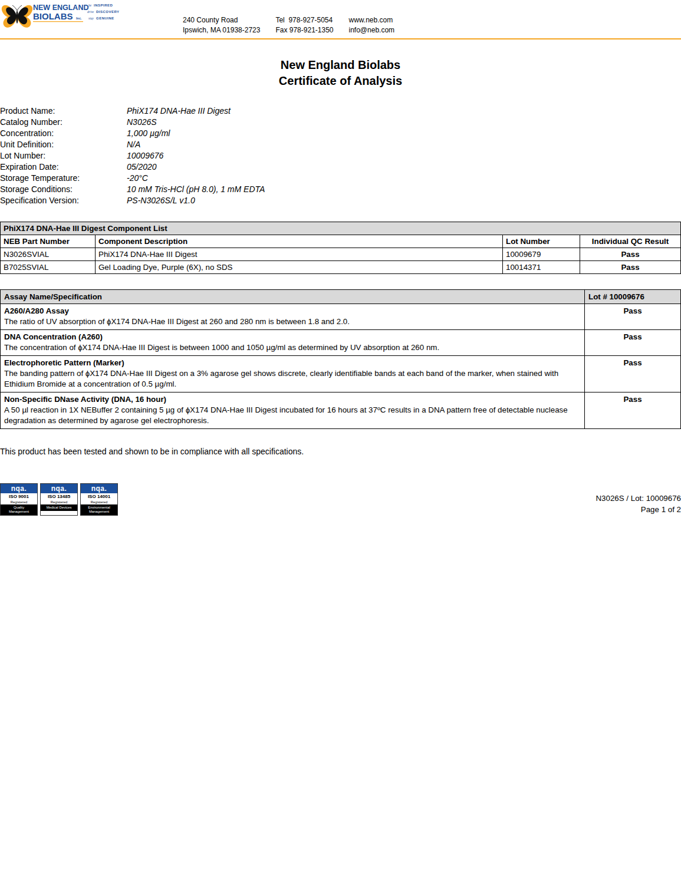NEW ENGLAND BIOLABS Inc. be INSPIRED drive DISCOVERY stay GENUINE
240 County Road
Ipswich, MA 01938-2723
Tel 978-927-5054
Fax 978-921-1350
www.neb.com
info@neb.com
New England Biolabs
Certificate of Analysis
| Product Name: | PhiX174 DNA-Hae III Digest |
| Catalog Number: | N3026S |
| Concentration: | 1,000 µg/ml |
| Unit Definition: | N/A |
| Lot Number: | 10009676 |
| Expiration Date: | 05/2020 |
| Storage Temperature: | -20°C |
| Storage Conditions: | 10 mM Tris-HCl (pH 8.0), 1 mM EDTA |
| Specification Version: | PS-N3026S/L v1.0 |
| PhiX174 DNA-Hae III Digest Component List |
| NEB Part Number | Component Description | Lot Number | Individual QC Result |
| N3026SVIAL | PhiX174 DNA-Hae III Digest | 10009679 | Pass |
| B7025SVIAL | Gel Loading Dye, Purple (6X), no SDS | 10014371 | Pass |
| Assay Name/Specification | Lot # 10009676 |
| --- | --- |
| A260/A280 Assay The ratio of UV absorption of ɸX174 DNA-Hae III Digest at 260 and 280 nm is between 1.8 and 2.0. | Pass |
| DNA Concentration (A260) The concentration of ɸX174 DNA-Hae III Digest is between 1000 and 1050 µg/ml as determined by UV absorption at 260 nm. | Pass |
| Electrophoretic Pattern (Marker) The banding pattern of ɸX174 DNA-Hae III Digest on a 3% agarose gel shows discrete, clearly identifiable bands at each band of the marker, when stained with Ethidium Bromide at a concentration of 0.5 µg/ml. | Pass |
| Non-Specific DNase Activity (DNA, 16 hour) A 50 µl reaction in 1X NEBuffer 2 containing 5 µg of ɸX174 DNA-Hae III Digest incubated for 16 hours at 37ºC results in a DNA pattern free of detectable nuclease degradation as determined by agarose gel electrophoresis. | Pass |
This product has been tested and shown to be in compliance with all specifications.
nqa.
ISO 9001
Registered
Quality
Management
nqa.
ISO 13485
Registered
Medical Devices
nqa.
ISO 14001
Registered
Environmental
Management
N3026S / Lot: 10009676
Page 1 of 2